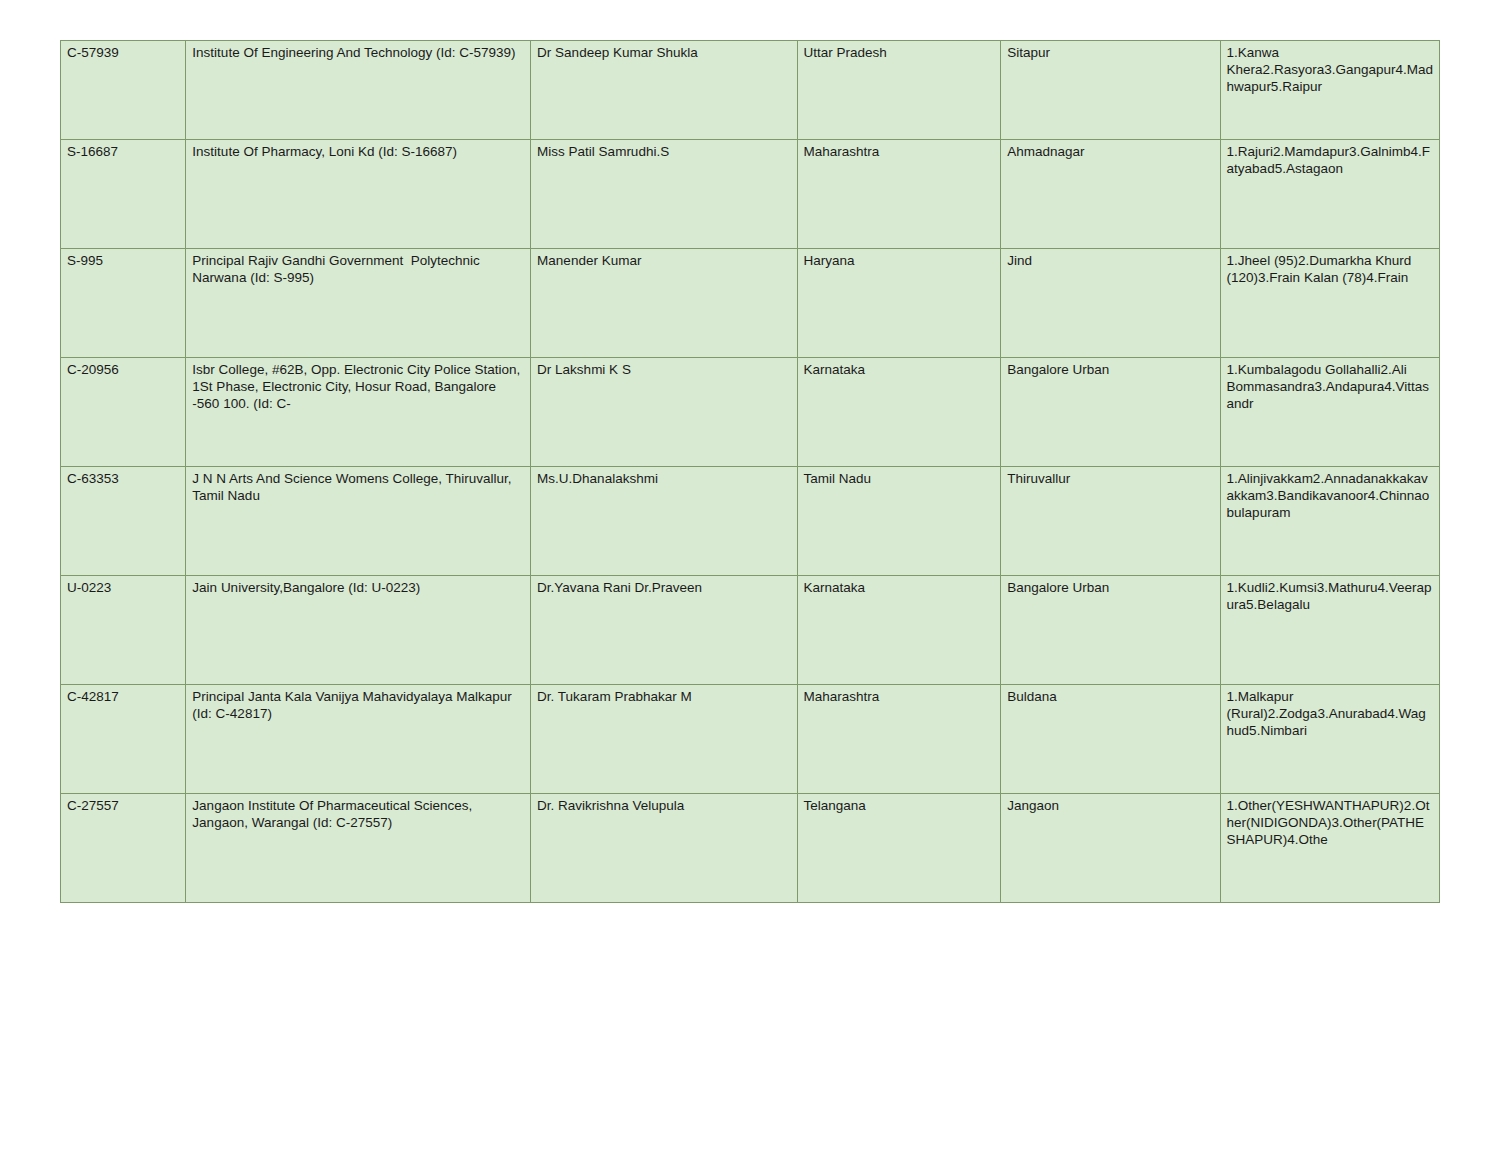| C-57939 | Institute Of Engineering And Technology (Id: C-57939) | Dr Sandeep Kumar Shukla | Uttar Pradesh | Sitapur | 1.Kanwa Khera2.Rasyora3.Gangapur4.Madhwapur5.Raipur |
| S-16687 | Institute Of Pharmacy, Loni Kd (Id: S-16687) | Miss Patil Samrudhi.S | Maharashtra | Ahmadnagar | 1.Rajuri2.Mamdapur3.Galnimb4.Fatyabad5.Astagaon |
| S-995 | Principal Rajiv Gandhi Government Polytechnic Narwana (Id: S-995) | Manender Kumar | Haryana | Jind | 1.Jheel (95)2.Dumarkha Khurd (120)3.Frain Kalan (78)4.Frain |
| C-20956 | Isbr College, #62B, Opp. Electronic City Police Station, 1St Phase, Electronic City, Hosur Road, Bangalore -560 100. (Id: C- | Dr Lakshmi K S | Karnataka | Bangalore Urban | 1.Kumbalagodu Gollahalli2.Ali Bommasandra3.Andapura4.Vittasandr |
| C-63353 | J N N Arts And Science Womens College, Thiruvallur, Tamil Nadu | Ms.U.Dhanalakshmi | Tamil Nadu | Thiruvallur | 1.Alinjivakkam2.Annadanakkakavakkam3.Bandikavanoor4.Chinnaobulapuram |
| U-0223 | Jain University,Bangalore (Id: U-0223) | Dr.Yavana Rani Dr.Praveen | Karnataka | Bangalore Urban | 1.Kudli2.Kumsi3.Mathuru4.Veerapura5.Belagalu |
| C-42817 | Principal Janta Kala Vanijya Mahavidyalaya Malkapur (Id: C-42817) | Dr. Tukaram Prabhakar M | Maharashtra | Buldana | 1.Malkapur (Rural)2.Zodga3.Anurabad4.Waghud5.Nimbari |
| C-27557 | Jangaon Institute Of Pharmaceutical Sciences, Jangaon, Warangal (Id: C-27557) | Dr. Ravikrishna Velupula | Telangana | Jangaon | 1.Other(YESHWANTHAPUR)2.Other(NIDIGONDA)3.Other(PATHESHAPUR)4.Othe |